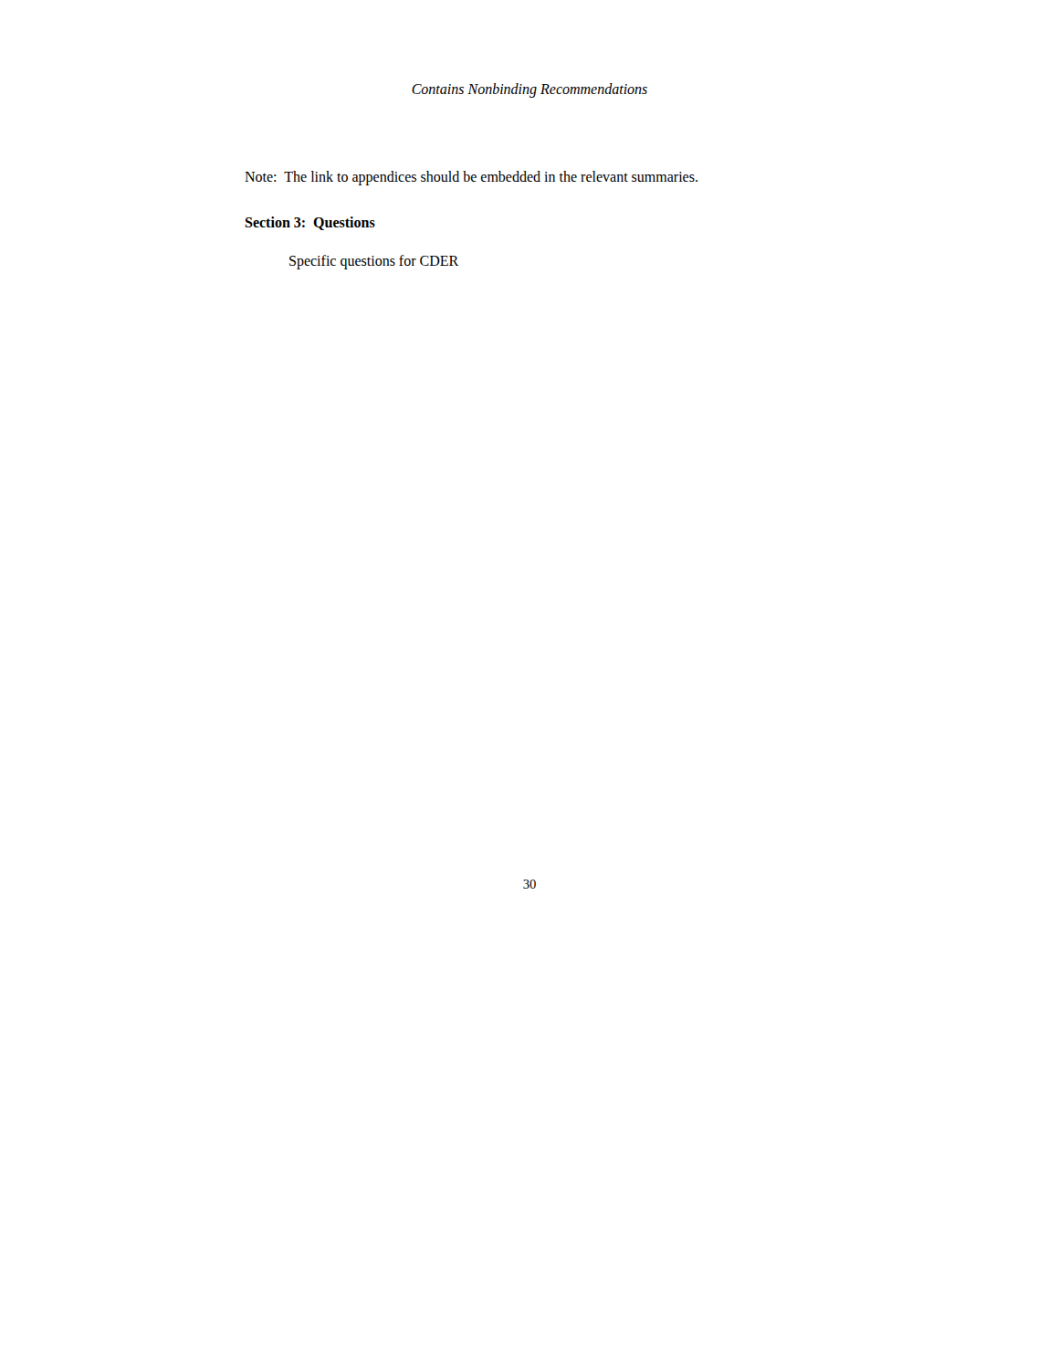Contains Nonbinding Recommendations
Note: The link to appendices should be embedded in the relevant summaries.
Section 3: Questions
Specific questions for CDER
30